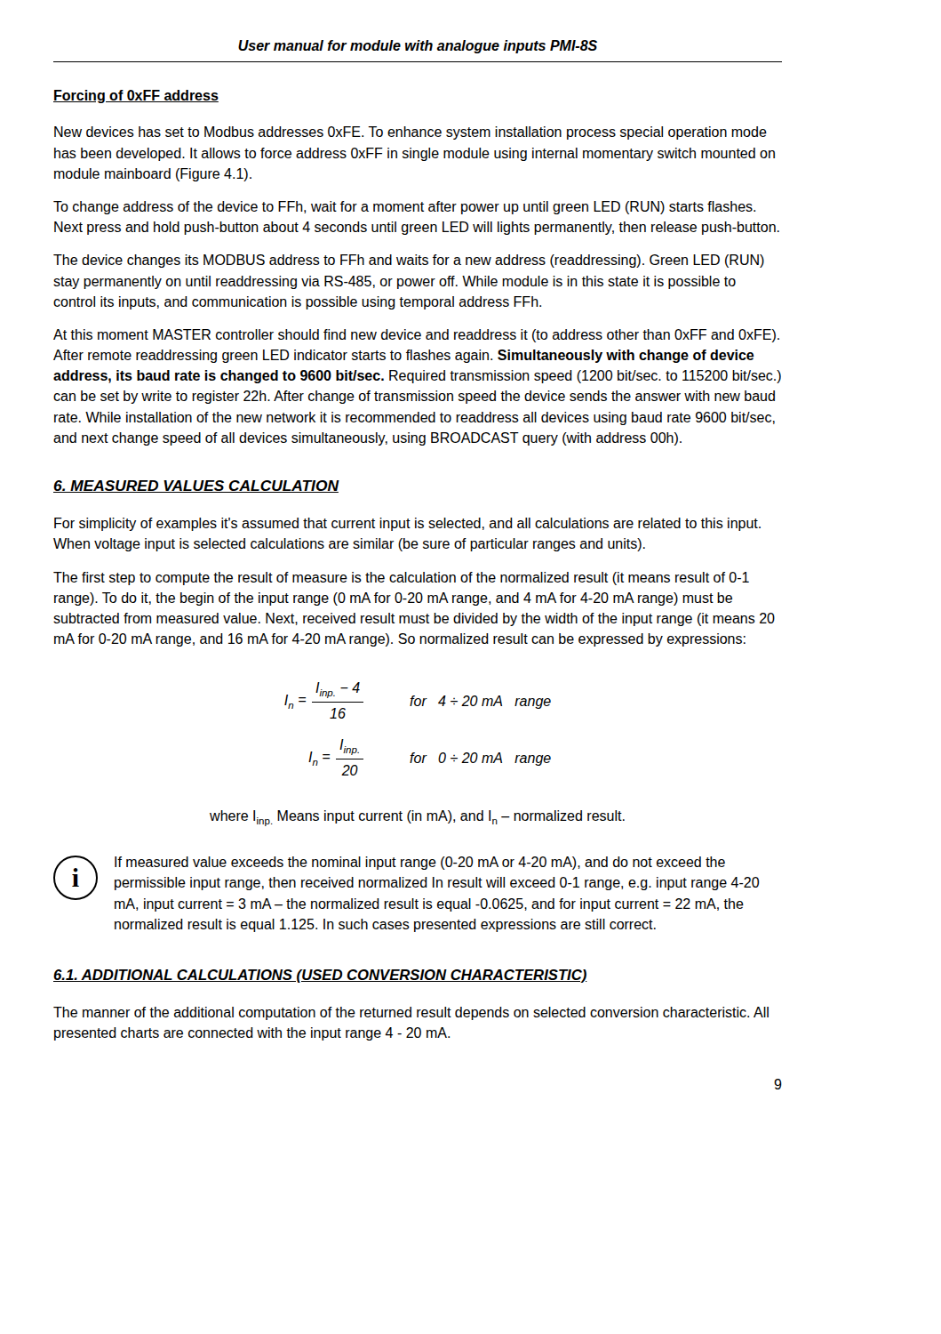User manual for module with analogue inputs PMI-8S
Forcing of 0xFF address
New devices has set to Modbus addresses 0xFE. To enhance system installation process special operation mode has been developed. It allows to force address 0xFF in single module using internal momentary switch mounted on module mainboard (Figure 4.1).
To change address of the device to FFh, wait for a moment after power up until green LED (RUN) starts flashes. Next press and hold push-button about 4 seconds until green LED will lights permanently, then release push-button.
The device changes its MODBUS address to FFh and waits for a new address (readdressing). Green LED (RUN) stay permanently on until readdressing via RS-485, or power off. While module is in this state it is possible to control its inputs, and communication is possible using temporal address FFh.
At this moment MASTER controller should find new device and readdress it (to address other than 0xFF and 0xFE). After remote readdressing green LED indicator starts to flashes again. Simultaneously with change of device address, its baud rate is changed to 9600 bit/sec. Required transmission speed (1200 bit/sec. to 115200 bit/sec.) can be set by write to register 22h. After change of transmission speed the device sends the answer with new baud rate. While installation of the new network it is recommended to readdress all devices using baud rate 9600 bit/sec, and next change speed of all devices simultaneously, using BROADCAST query (with address 00h).
6. MEASURED VALUES CALCULATION
For simplicity of examples it's assumed that current input is selected, and all calculations are related to this input. When voltage input is selected calculations are similar (be sure of particular ranges and units).
The first step to compute the result of measure is the calculation of the normalized result (it means result of 0-1 range). To do it, the begin of the input range (0 mA for 0-20 mA range, and 4 mA for 4-20 mA range) must be subtracted from measured value. Next, received result must be divided by the width of the input range (it means 20 mA for 0-20 mA range, and 16 mA for 4-20 mA range). So normalized result can be expressed by expressions:
| I n = I inp. − 4 16 | for 4 ÷ 20 mA range |
| I n = I inp. 20 | for 0 ÷ 20 mA range |
where Iinp. Means input current (in mA), and In – normalized result.
i
If measured value exceeds the nominal input range (0-20 mA or 4-20 mA), and do not exceed the permissible input range, then received normalized In result will exceed 0-1 range, e.g. input range 4-20 mA, input current = 3 mA – the normalized result is equal -0.0625, and for input current = 22 mA, the normalized result is equal 1.125. In such cases presented expressions are still correct.
6.1. ADDITIONAL CALCULATIONS (USED CONVERSION CHARACTERISTIC)
The manner of the additional computation of the returned result depends on selected conversion characteristic. All presented charts are connected with the input range 4 - 20 mA.
9